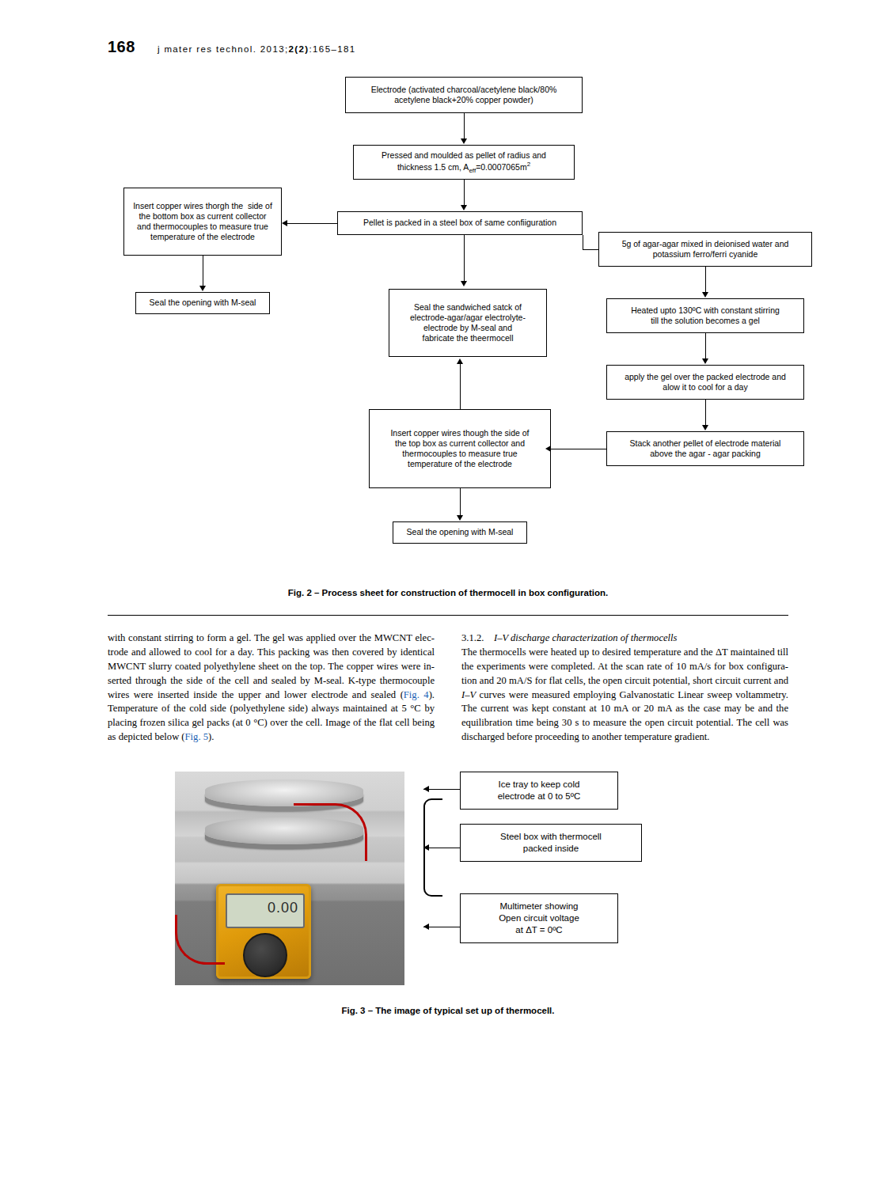168
j mater res technol. 2013;2(2):165–181
Electrode (activated charcoal/acetylene black/80%
acetylene black+20% copper powder)
Pressed and moulded as pellet of radius and
thickness 1.5 cm, Aeff=0.0007065m2
Pellet is packed in a steel box of same confiiguration
Insert copper wires thorgh the side of
the bottom box as current collector
and thermocouples to measure true
temperature of the electrode
Seal the opening with M-seal
5g of agar-agar mixed in deionised water and
potassium ferro/ferri cyanide
Heated upto 130ºC with constant stirring
till the solution becomes a gel
apply the gel over the packed electrode and
alow it to cool for a day
Stack another pellet of electrode material
above the agar - agar packing
Seal the sandwiched satck of
electrode-agar/agar electrolyte-
electrode by M-seal and
fabricate the theermocell
Insert copper wires though the side of
the top box as current collector and
thermocouples to measure true
temperature of the electrode
Seal the opening with M-seal
Fig. 2 – Process sheet for construction of thermocell in box configuration.
with constant stirring to form a gel. The gel was applied over the MWCNT electrode and allowed to cool for a day. This packing was then covered by identical MWCNT slurry coated polyethylene sheet on the top. The copper wires were inserted through the side of the cell and sealed by M-seal. K-type thermocouple wires were inserted inside the upper and lower electrode and sealed (Fig. 4). Temperature of the cold side (polyethylene side) always maintained at 5 °C by placing frozen silica gel packs (at 0 °C) over the cell. Image of the flat cell being as depicted below (Fig. 5).
3.1.2. I–V discharge characterization of thermocells
The thermocells were heated up to desired temperature and the ΔT maintained till the experiments were completed. At the scan rate of 10 mA/s for box configuration and 20 mA/S for flat cells, the open circuit potential, short circuit current and I–V curves were measured employing Galvanostatic Linear sweep voltammetry. The current was kept constant at 10 mA or 20 mA as the case may be and the equilibration time being 30 s to measure the open circuit potential. The cell was discharged before proceeding to another temperature gradient.
Ice tray to keep cold
electrode at 0 to 5ºC
Steel box with thermocell
packed inside
Multimeter showing
Open circuit voltage
at ΔT = 0ºC
Fig. 3 – The image of typical set up of thermocell.